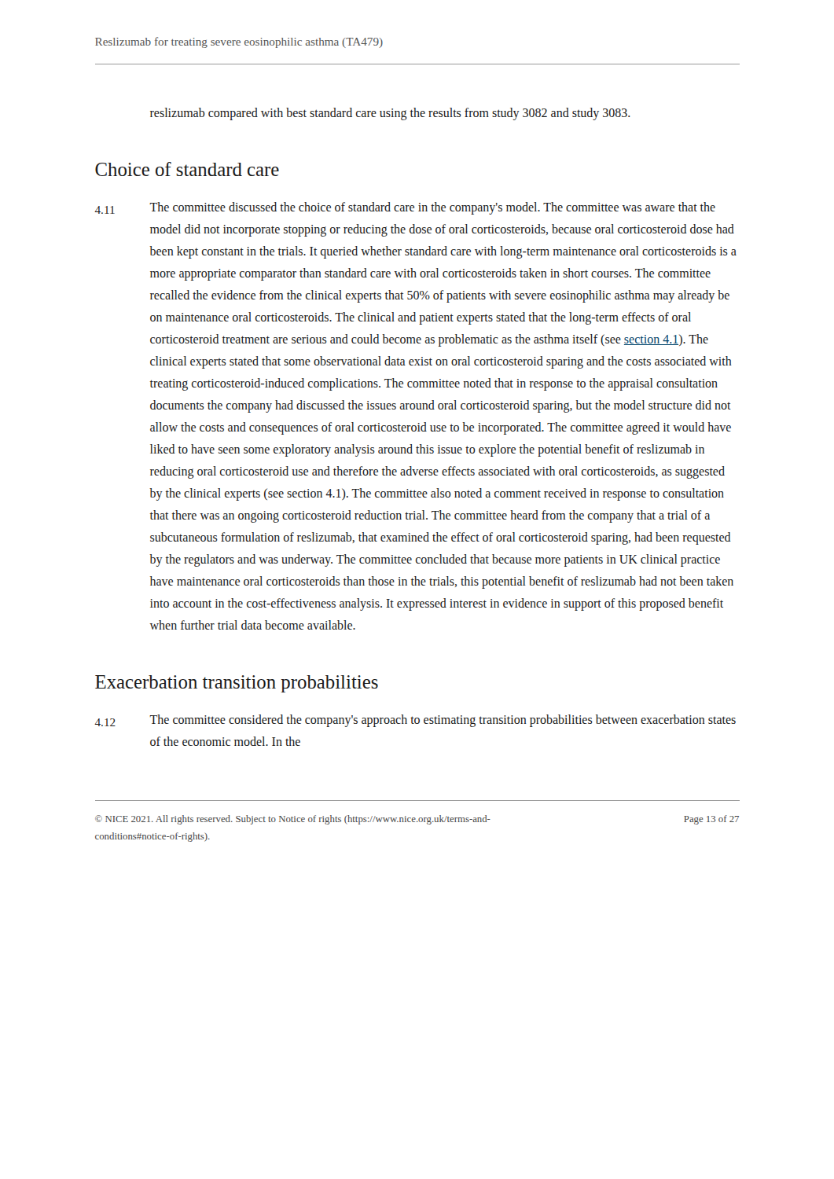Reslizumab for treating severe eosinophilic asthma (TA479)
reslizumab compared with best standard care using the results from study 3082 and study 3083.
Choice of standard care
4.11
The committee discussed the choice of standard care in the company's model. The committee was aware that the model did not incorporate stopping or reducing the dose of oral corticosteroids, because oral corticosteroid dose had been kept constant in the trials. It queried whether standard care with long-term maintenance oral corticosteroids is a more appropriate comparator than standard care with oral corticosteroids taken in short courses. The committee recalled the evidence from the clinical experts that 50% of patients with severe eosinophilic asthma may already be on maintenance oral corticosteroids. The clinical and patient experts stated that the long-term effects of oral corticosteroid treatment are serious and could become as problematic as the asthma itself (see section 4.1). The clinical experts stated that some observational data exist on oral corticosteroid sparing and the costs associated with treating corticosteroid-induced complications. The committee noted that in response to the appraisal consultation documents the company had discussed the issues around oral corticosteroid sparing, but the model structure did not allow the costs and consequences of oral corticosteroid use to be incorporated. The committee agreed it would have liked to have seen some exploratory analysis around this issue to explore the potential benefit of reslizumab in reducing oral corticosteroid use and therefore the adverse effects associated with oral corticosteroids, as suggested by the clinical experts (see section 4.1). The committee also noted a comment received in response to consultation that there was an ongoing corticosteroid reduction trial. The committee heard from the company that a trial of a subcutaneous formulation of reslizumab, that examined the effect of oral corticosteroid sparing, had been requested by the regulators and was underway. The committee concluded that because more patients in UK clinical practice have maintenance oral corticosteroids than those in the trials, this potential benefit of reslizumab had not been taken into account in the cost-effectiveness analysis. It expressed interest in evidence in support of this proposed benefit when further trial data become available.
Exacerbation transition probabilities
4.12
The committee considered the company's approach to estimating transition probabilities between exacerbation states of the economic model. In the
© NICE 2021. All rights reserved. Subject to Notice of rights (https://www.nice.org.uk/terms-and-conditions#notice-of-rights).
Page 13 of 27